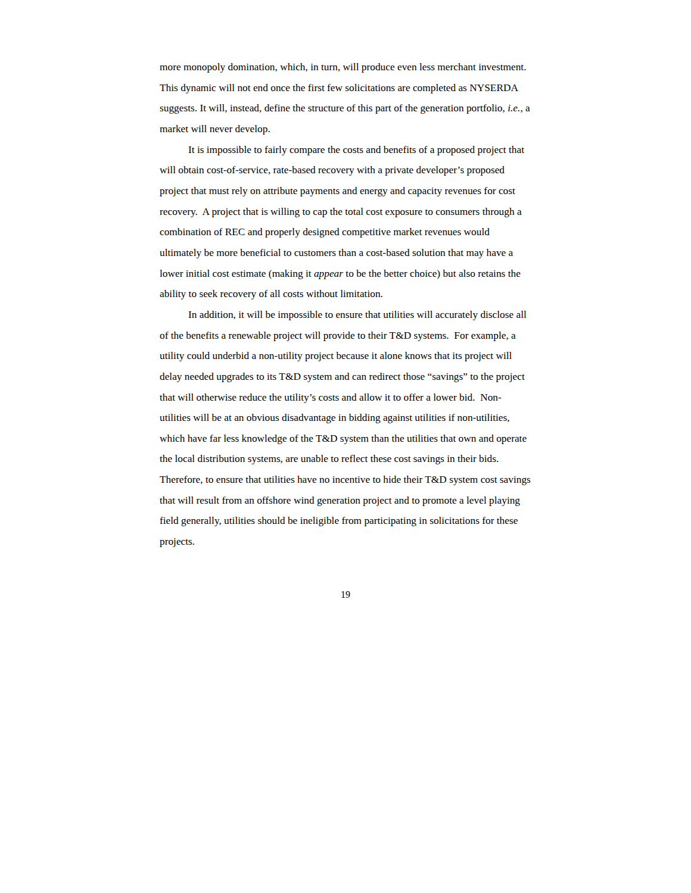more monopoly domination, which, in turn, will produce even less merchant investment. This dynamic will not end once the first few solicitations are completed as NYSERDA suggests. It will, instead, define the structure of this part of the generation portfolio, i.e., a market will never develop.
It is impossible to fairly compare the costs and benefits of a proposed project that will obtain cost-of-service, rate-based recovery with a private developer’s proposed project that must rely on attribute payments and energy and capacity revenues for cost recovery. A project that is willing to cap the total cost exposure to consumers through a combination of REC and properly designed competitive market revenues would ultimately be more beneficial to customers than a cost-based solution that may have a lower initial cost estimate (making it appear to be the better choice) but also retains the ability to seek recovery of all costs without limitation.
In addition, it will be impossible to ensure that utilities will accurately disclose all of the benefits a renewable project will provide to their T&D systems. For example, a utility could underbid a non-utility project because it alone knows that its project will delay needed upgrades to its T&D system and can redirect those “savings” to the project that will otherwise reduce the utility’s costs and allow it to offer a lower bid. Non-utilities will be at an obvious disadvantage in bidding against utilities if non-utilities, which have far less knowledge of the T&D system than the utilities that own and operate the local distribution systems, are unable to reflect these cost savings in their bids. Therefore, to ensure that utilities have no incentive to hide their T&D system cost savings that will result from an offshore wind generation project and to promote a level playing field generally, utilities should be ineligible from participating in solicitations for these projects.
19